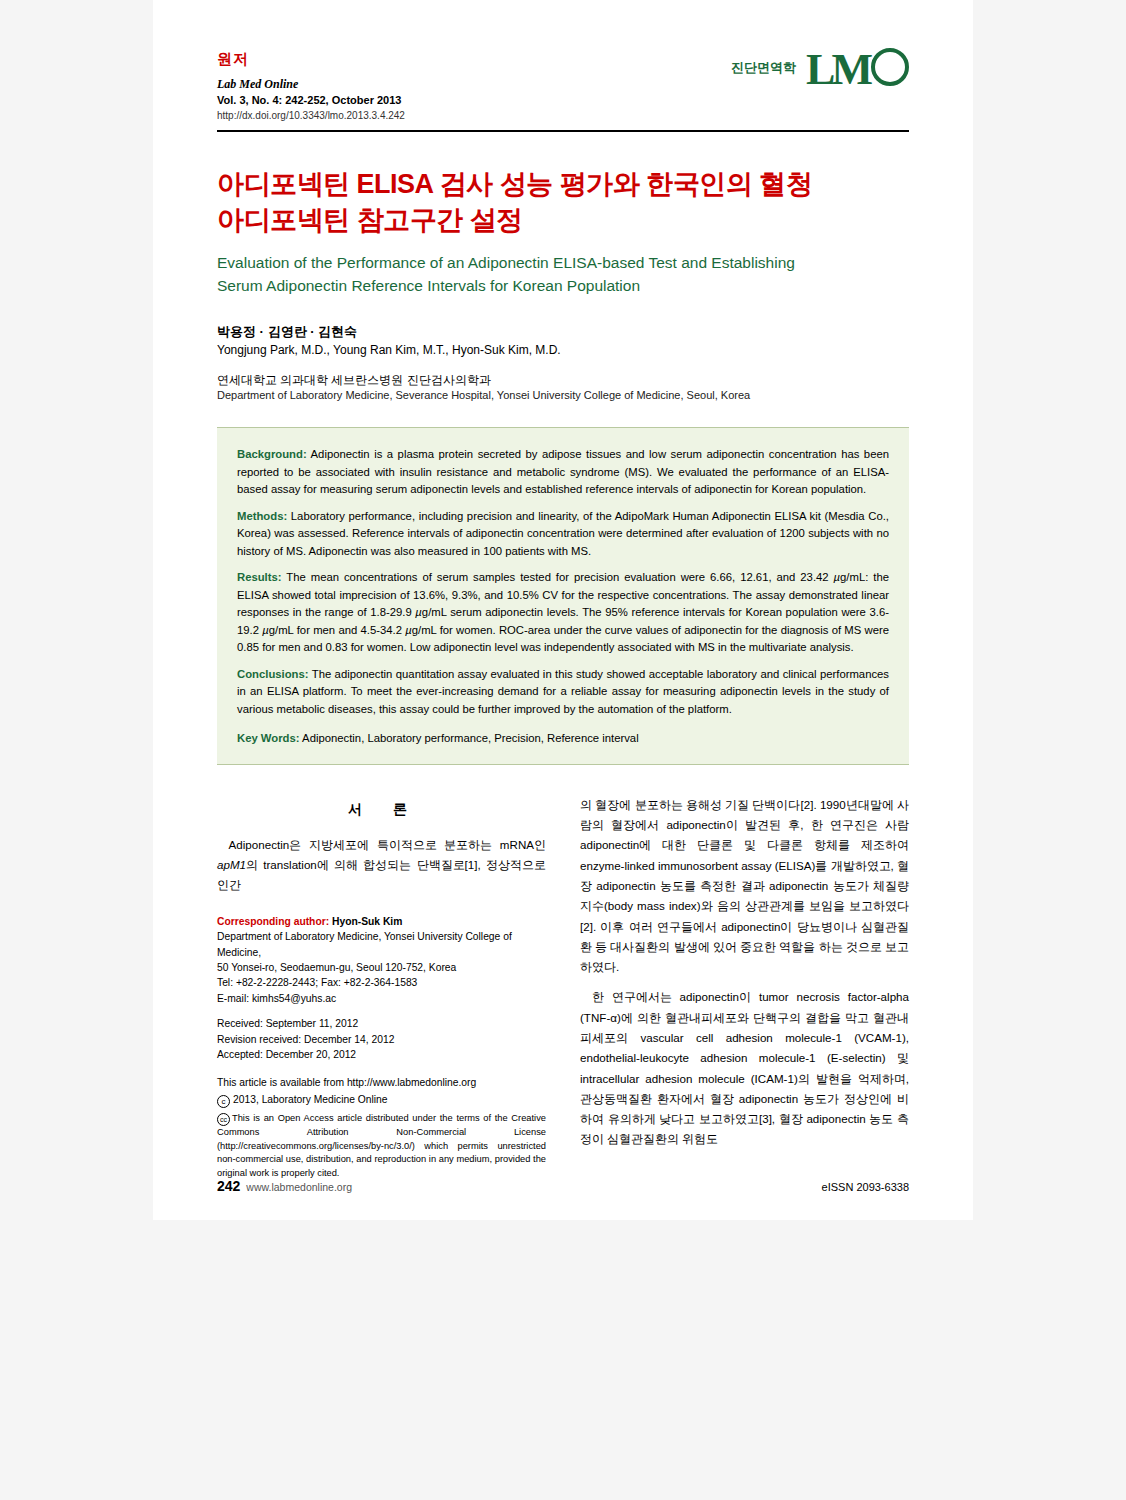원저
Lab Med Online
Vol. 3, No. 4: 242-252, October 2013
http://dx.doi.org/10.3343/lmo.2013.3.4.242
진단면역학
LM
아디포넥틴 ELISA 검사 성능 평가와 한국인의 혈청
아디포넥틴 참고구간 설정
Evaluation of the Performance of an Adiponectin ELISA-based Test and Establishing
Serum Adiponectin Reference Intervals for Korean Population
박용정 · 김영란 · 김현숙
Yongjung Park, M.D., Young Ran Kim, M.T., Hyon-Suk Kim, M.D.
연세대학교 의과대학 세브란스병원 진단검사의학과
Department of Laboratory Medicine, Severance Hospital, Yonsei University College of Medicine, Seoul, Korea
Background: Adiponectin is a plasma protein secreted by adipose tissues and low serum adiponectin concentration has been reported to be associated with insulin resistance and metabolic syndrome (MS). We evaluated the performance of an ELISA-based assay for measuring serum adiponectin levels and established reference intervals of adiponectin for Korean population.
Methods: Laboratory performance, including precision and linearity, of the AdipoMark Human Adiponectin ELISA kit (Mesdia Co., Korea) was assessed. Reference intervals of adiponectin concentration were determined after evaluation of 1200 subjects with no history of MS. Adiponectin was also measured in 100 patients with MS.
Results: The mean concentrations of serum samples tested for precision evaluation were 6.66, 12.61, and 23.42 µg/mL: the ELISA showed total imprecision of 13.6%, 9.3%, and 10.5% CV for the respective concentrations. The assay demonstrated linear responses in the range of 1.8-29.9 µg/mL serum adiponectin levels. The 95% reference intervals for Korean population were 3.6-19.2 µg/mL for men and 4.5-34.2 µg/mL for women. ROC-area under the curve values of adiponectin for the diagnosis of MS were 0.85 for men and 0.83 for women. Low adiponectin level was independently associated with MS in the multivariate analysis.
Conclusions: The adiponectin quantitation assay evaluated in this study showed acceptable laboratory and clinical performances in an ELISA platform. To meet the ever-increasing demand for a reliable assay for measuring adiponectin levels in the study of various metabolic diseases, this assay could be further improved by the automation of the platform.
Key Words: Adiponectin, Laboratory performance, Precision, Reference interval
서 론
Adiponectin은 지방세포에 특이적으로 분포하는 mRNA인 apM1의 translation에 의해 합성되는 단백질로[1], 정상적으로 인간
Corresponding author: Hyon-Suk Kim
Department of Laboratory Medicine, Yonsei University College of Medicine,
50 Yonsei-ro, Seodaemun-gu, Seoul 120-752, Korea
Tel: +82-2-2228-2443; Fax: +82-2-364-1583
E-mail: kimhs54@yuhs.ac
Received: September 11, 2012
Revision received: December 14, 2012
Accepted: December 20, 2012
This article is available from http://www.labmedonline.org
c2013, Laboratory Medicine Online
cc This is an Open Access article distributed under the terms of the Creative Commons Attribution Non-Commercial License (http://creativecommons.org/licenses/by-nc/3.0/) which permits unrestricted non-commercial use, distribution, and reproduction in any medium, provided the original work is properly cited.
의 혈장에 분포하는 용해성 기질 단백이다[2]. 1990년대말에 사람의 혈장에서 adiponectin이 발견된 후, 한 연구진은 사람 adiponectin에 대한 단클론 및 다클론 항체를 제조하여 enzyme-linked immunosorbent assay (ELISA)를 개발하였고, 혈장 adiponectin 농도를 측정한 결과 adiponectin 농도가 체질량지수(body mass index)와 음의 상관관계를 보임을 보고하였다[2]. 이후 여러 연구들에서 adiponectin이 당뇨병이나 심혈관질환 등 대사질환의 발생에 있어 중요한 역할을 하는 것으로 보고하였다.
한 연구에서는 adiponectin이 tumor necrosis factor-alpha (TNF-α)에 의한 혈관내피세포와 단핵구의 결합을 막고 혈관내피세포의 vascular cell adhesion molecule-1 (VCAM-1), endothelial-leukocyte adhesion molecule-1 (E-selectin) 및 intracellular adhesion molecule (ICAM-1)의 발현을 억제하며, 관상동맥질환 환자에서 혈장 adiponectin 농도가 정상인에 비하여 유의하게 낮다고 보고하였고[3], 혈장 adiponectin 농도 측정이 심혈관질환의 위험도
242 www.labmedonline.org
eISSN 2093-6338